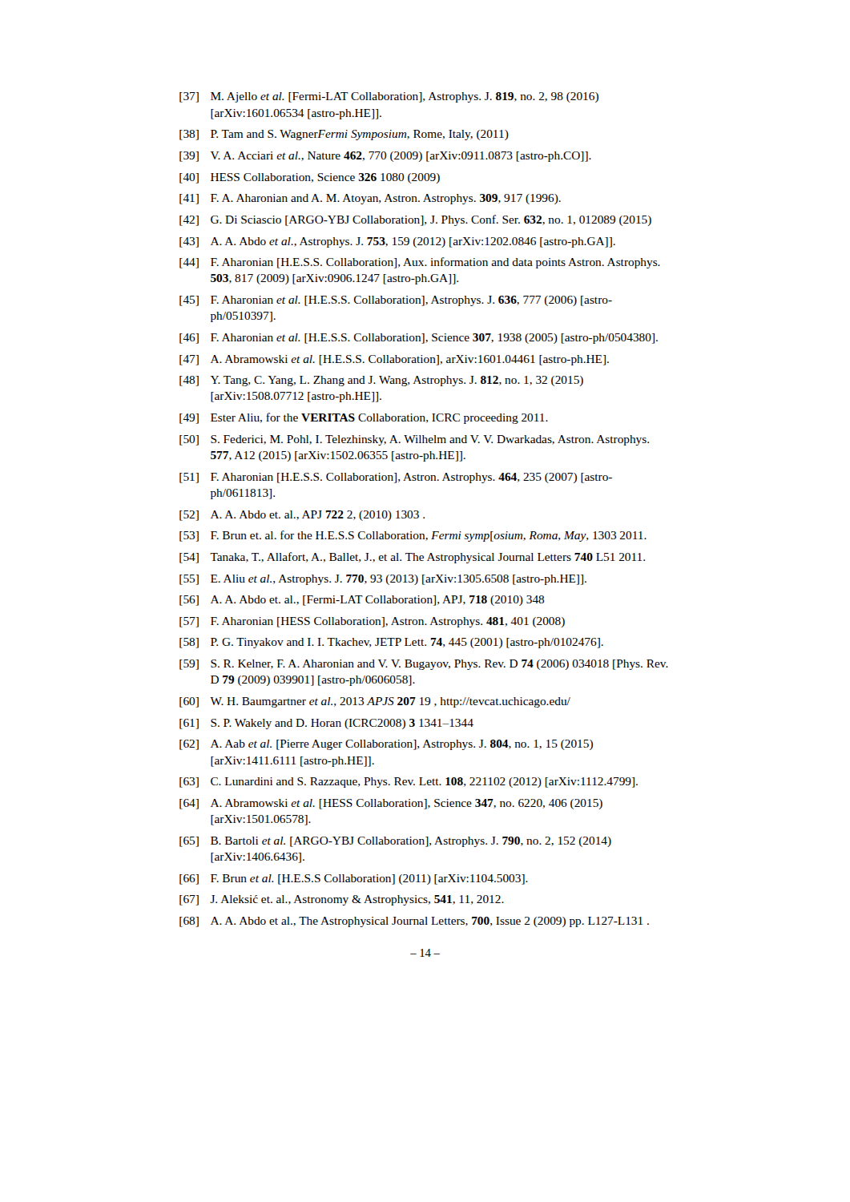[37] M. Ajello et al. [Fermi-LAT Collaboration], Astrophys. J. 819, no. 2, 98 (2016) [arXiv:1601.06534 [astro-ph.HE]].
[38] P. Tam and S. WagnerFermi Symposium, Rome, Italy, (2011)
[39] V. A. Acciari et al., Nature 462, 770 (2009) [arXiv:0911.0873 [astro-ph.CO]].
[40] HESS Collaboration, Science 326 1080 (2009)
[41] F. A. Aharonian and A. M. Atoyan, Astron. Astrophys. 309, 917 (1996).
[42] G. Di Sciascio [ARGO-YBJ Collaboration], J. Phys. Conf. Ser. 632, no. 1, 012089 (2015)
[43] A. A. Abdo et al., Astrophys. J. 753, 159 (2012) [arXiv:1202.0846 [astro-ph.GA]].
[44] F. Aharonian [H.E.S.S. Collaboration], Aux. information and data points Astron. Astrophys. 503, 817 (2009) [arXiv:0906.1247 [astro-ph.GA]].
[45] F. Aharonian et al. [H.E.S.S. Collaboration], Astrophys. J. 636, 777 (2006) [astro-ph/0510397].
[46] F. Aharonian et al. [H.E.S.S. Collaboration], Science 307, 1938 (2005) [astro-ph/0504380].
[47] A. Abramowski et al. [H.E.S.S. Collaboration], arXiv:1601.04461 [astro-ph.HE].
[48] Y. Tang, C. Yang, L. Zhang and J. Wang, Astrophys. J. 812, no. 1, 32 (2015) [arXiv:1508.07712 [astro-ph.HE]].
[49] Ester Aliu, for the VERITAS Collaboration, ICRC proceeding 2011.
[50] S. Federici, M. Pohl, I. Telezhinsky, A. Wilhelm and V. V. Dwarkadas, Astron. Astrophys. 577, A12 (2015) [arXiv:1502.06355 [astro-ph.HE]].
[51] F. Aharonian [H.E.S.S. Collaboration], Astron. Astrophys. 464, 235 (2007) [astro-ph/0611813].
[52] A. A. Abdo et. al., APJ 722 2, (2010) 1303 .
[53] F. Brun et. al. for the H.E.S.S Collaboration, Fermi symp[osium, Roma, May, 1303 2011.
[54] Tanaka, T., Allafort, A., Ballet, J., et al. The Astrophysical Journal Letters 740 L51 2011.
[55] E. Aliu et al., Astrophys. J. 770, 93 (2013) [arXiv:1305.6508 [astro-ph.HE]].
[56] A. A. Abdo et. al., [Fermi-LAT Collaboration], APJ, 718 (2010) 348
[57] F. Aharonian [HESS Collaboration], Astron. Astrophys. 481, 401 (2008)
[58] P. G. Tinyakov and I. I. Tkachev, JETP Lett. 74, 445 (2001) [astro-ph/0102476].
[59] S. R. Kelner, F. A. Aharonian and V. V. Bugayov, Phys. Rev. D 74 (2006) 034018 [Phys. Rev. D 79 (2009) 039901] [astro-ph/0606058].
[60] W. H. Baumgartner et al., 2013 APJS 207 19 , http://tevcat.uchicago.edu/
[61] S. P. Wakely and D. Horan (ICRC2008) 3 1341–1344
[62] A. Aab et al. [Pierre Auger Collaboration], Astrophys. J. 804, no. 1, 15 (2015) [arXiv:1411.6111 [astro-ph.HE]].
[63] C. Lunardini and S. Razzaque, Phys. Rev. Lett. 108, 221102 (2012) [arXiv:1112.4799].
[64] A. Abramowski et al. [HESS Collaboration], Science 347, no. 6220, 406 (2015) [arXiv:1501.06578].
[65] B. Bartoli et al. [ARGO-YBJ Collaboration], Astrophys. J. 790, no. 2, 152 (2014) [arXiv:1406.6436].
[66] F. Brun et al. [H.E.S.S Collaboration] (2011) [arXiv:1104.5003].
[67] J. Aleksić et. al., Astronomy & Astrophysics, 541, 11, 2012.
[68] A. A. Abdo et al., The Astrophysical Journal Letters, 700, Issue 2 (2009) pp. L127-L131 .
– 14 –